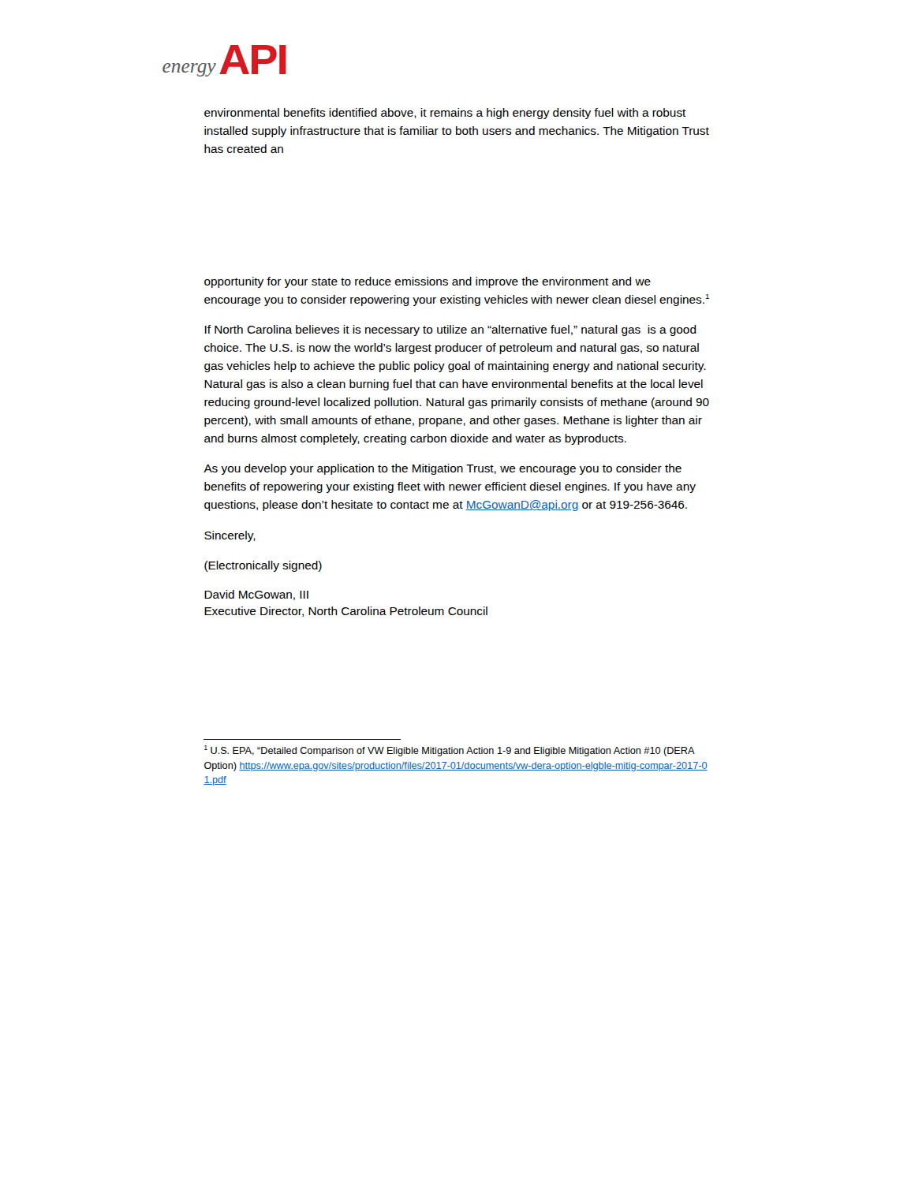energy API
environmental benefits identified above, it remains a high energy density fuel with a robust installed supply infrastructure that is familiar to both users and mechanics. The Mitigation Trust has created an
opportunity for your state to reduce emissions and improve the environment and we encourage you to consider repowering your existing vehicles with newer clean diesel engines.1
If North Carolina believes it is necessary to utilize an “alternative fuel,” natural gas is a good choice. The U.S. is now the world’s largest producer of petroleum and natural gas, so natural gas vehicles help to achieve the public policy goal of maintaining energy and national security. Natural gas is also a clean burning fuel that can have environmental benefits at the local level reducing ground-level localized pollution. Natural gas primarily consists of methane (around 90 percent), with small amounts of ethane, propane, and other gases. Methane is lighter than air and burns almost completely, creating carbon dioxide and water as byproducts.
As you develop your application to the Mitigation Trust, we encourage you to consider the benefits of repowering your existing fleet with newer efficient diesel engines. If you have any questions, please don’t hesitate to contact me at McGowanD@api.org or at 919-256-3646.
Sincerely,
(Electronically signed)
David McGowan, III
Executive Director, North Carolina Petroleum Council
1 U.S. EPA, “Detailed Comparison of VW Eligible Mitigation Action 1-9 and Eligible Mitigation Action #10 (DERA Option) https://www.epa.gov/sites/production/files/2017-01/documents/vw-dera-option-elgble-mitig-compar-2017-01.pdf